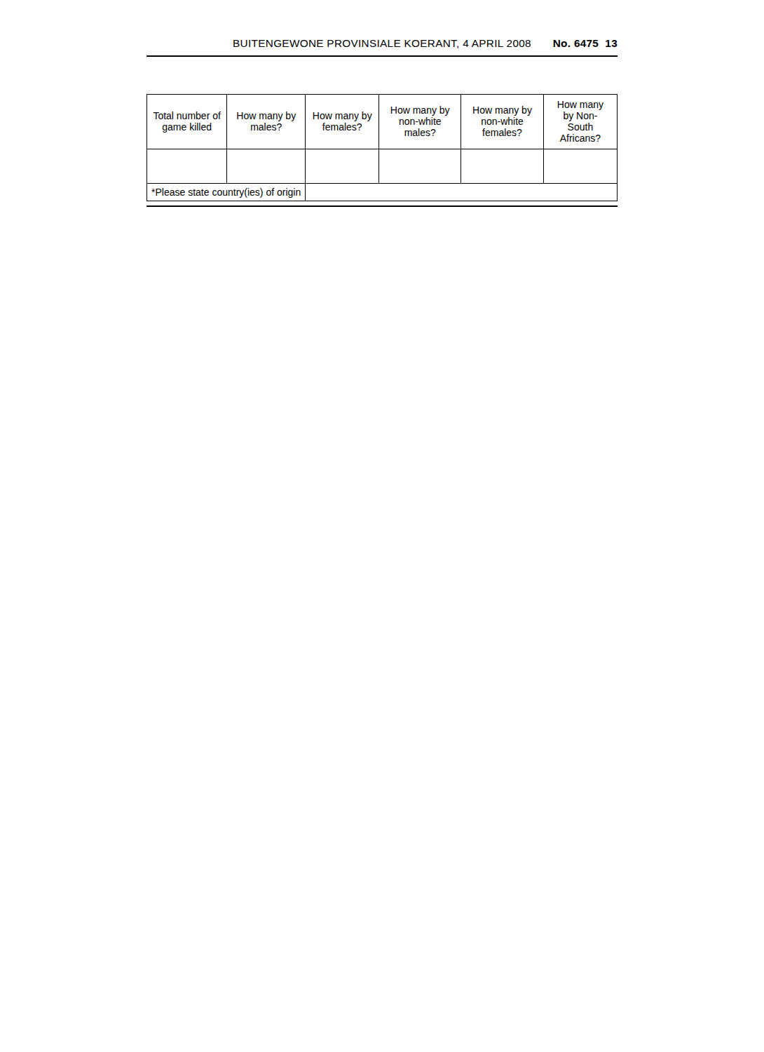BUITENGEWONE PROVINSIALE KOERANT, 4 APRIL 2008 No. 6475 13
| Total number of game killed | How many by males? | How many by females? | How many by non-white males? | How many by non-white females? | How many by Non- South Africans? |
| --- | --- | --- | --- | --- | --- |
| *Please state country(ies) of origin | |